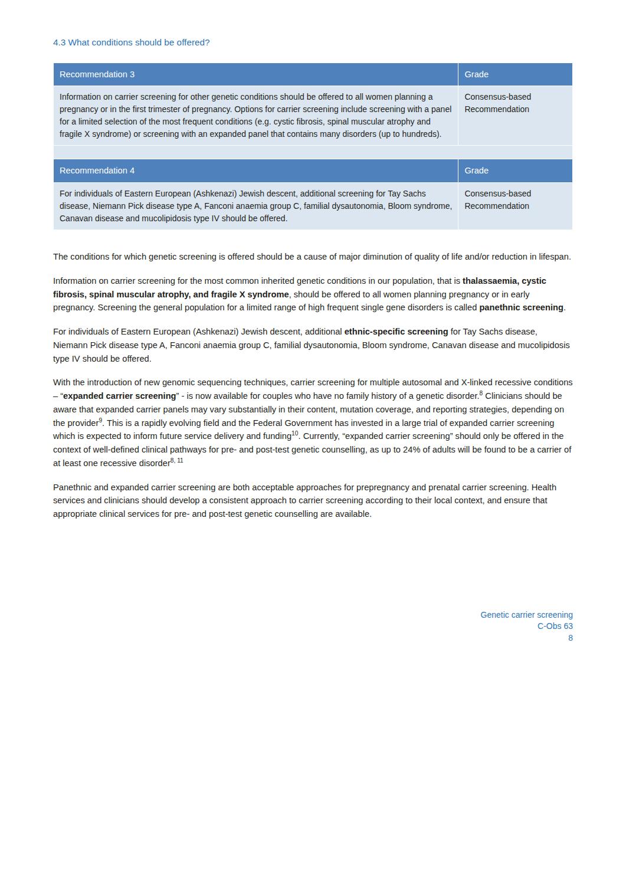4.3 What conditions should be offered?
| Recommendation 3 | Grade |
| --- | --- |
| Information on carrier screening for other genetic conditions should be offered to all women planning a pregnancy or in the first trimester of pregnancy. Options for carrier screening include screening with a panel for a limited selection of the most frequent conditions (e.g. cystic fibrosis, spinal muscular atrophy and fragile X syndrome) or screening with an expanded panel that contains many disorders (up to hundreds). | Consensus-based Recommendation |
| Recommendation 4 | Grade |
| For individuals of Eastern European (Ashkenazi) Jewish descent, additional screening for Tay Sachs disease, Niemann Pick disease type A, Fanconi anaemia group C, familial dysautonomia, Bloom syndrome, Canavan disease and mucolipidosis type IV should be offered. | Consensus-based Recommendation |
The conditions for which genetic screening is offered should be a cause of major diminution of quality of life and/or reduction in lifespan.
Information on carrier screening for the most common inherited genetic conditions in our population, that is thalassaemia, cystic fibrosis, spinal muscular atrophy, and fragile X syndrome, should be offered to all women planning pregnancy or in early pregnancy. Screening the general population for a limited range of high frequent single gene disorders is called panethnic screening.
For individuals of Eastern European (Ashkenazi) Jewish descent, additional ethnic-specific screening for Tay Sachs disease, Niemann Pick disease type A, Fanconi anaemia group C, familial dysautonomia, Bloom syndrome, Canavan disease and mucolipidosis type IV should be offered.
With the introduction of new genomic sequencing techniques, carrier screening for multiple autosomal and X-linked recessive conditions – “expanded carrier screening” - is now available for couples who have no family history of a genetic disorder.8 Clinicians should be aware that expanded carrier panels may vary substantially in their content, mutation coverage, and reporting strategies, depending on the provider9. This is a rapidly evolving field and the Federal Government has invested in a large trial of expanded carrier screening which is expected to inform future service delivery and funding10. Currently, “expanded carrier screening” should only be offered in the context of well-defined clinical pathways for pre- and post-test genetic counselling, as up to 24% of adults will be found to be a carrier of at least one recessive disorder8, 11
Panethnic and expanded carrier screening are both acceptable approaches for prepregnancy and prenatal carrier screening. Health services and clinicians should develop a consistent approach to carrier screening according to their local context, and ensure that appropriate clinical services for pre- and post-test genetic counselling are available.
Genetic carrier screening
C-Obs 63
8